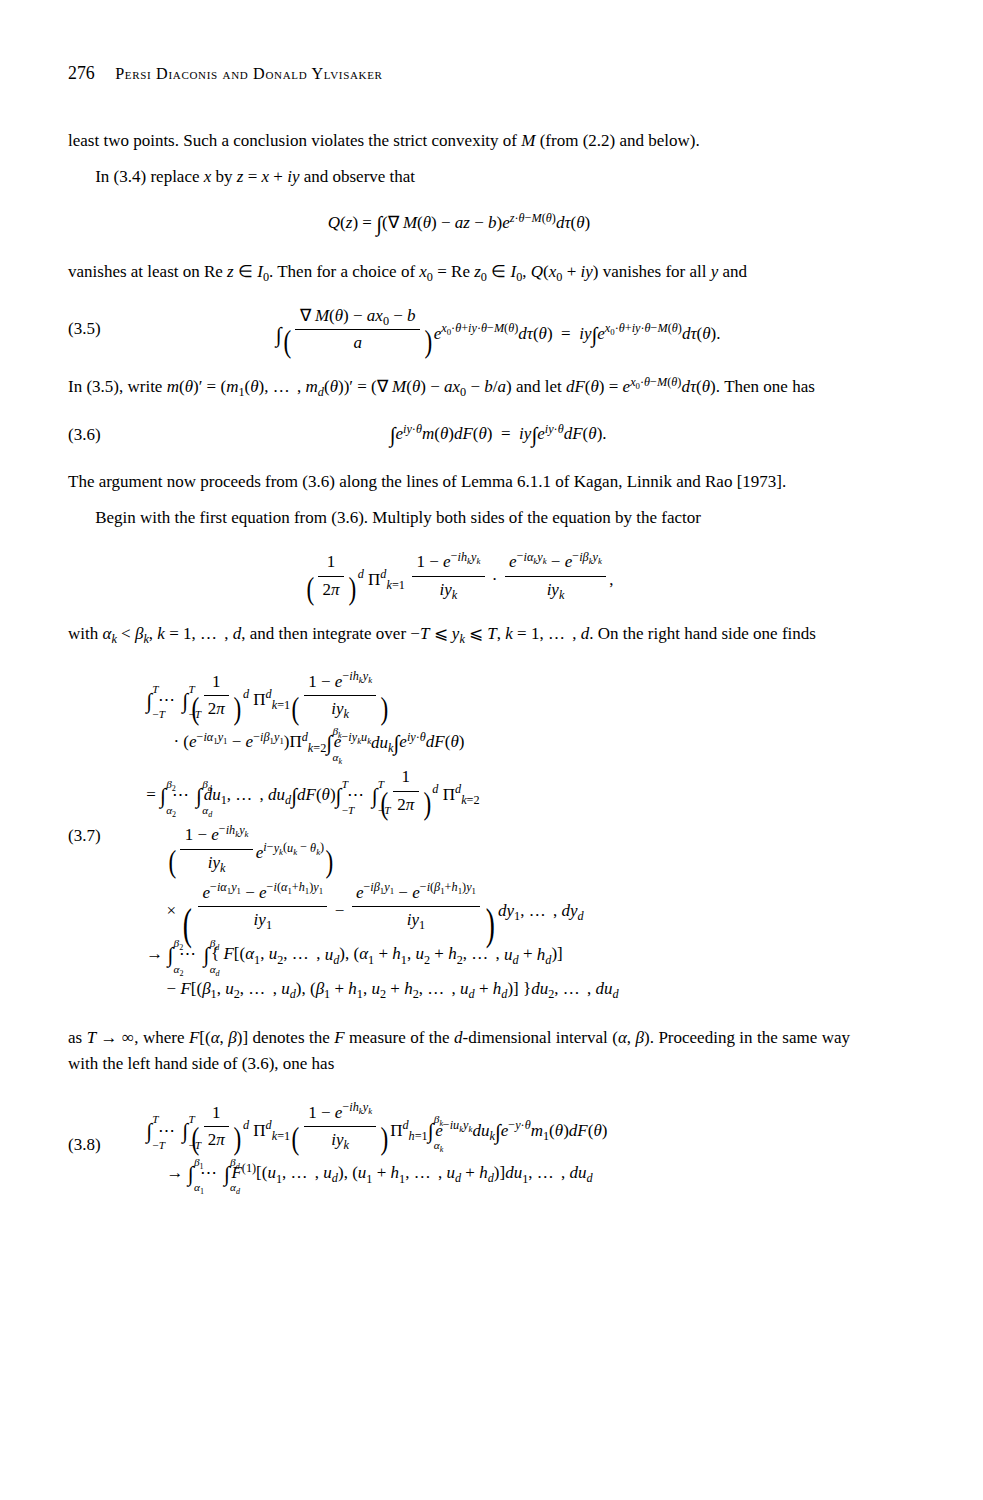276 Persi Diaconis and Donald Ylvisaker
least two points. Such a conclusion violates the strict convexity of M (from (2.2) and below).
In (3.4) replace x by z = x + iy and observe that
Q(z) = ∫(∇ M(θ) − az − b)ez·θ−M(θ)dτ(θ)
vanishes at least on Re z ∈ I0. Then for a choice of x0 = Re z0 ∈ I0, Q(x0 + iy) vanishes for all y and
(3.5) ∫(∇ M(θ) − ax0 − b a) ex0·θ+iy·θ−M(θ)dτ(θ) = iy∫ex0·θ+iy·θ−M(θ)dτ(θ).
In (3.5), write m(θ)′ = (m1(θ), … , md(θ))′ = (∇ M(θ) − ax0 − b/a) and let dF(θ) = ex0·θ−M(θ)dτ(θ). Then one has
(3.6) ∫eiy·θm(θ)dF(θ) = iy∫eiy·θdF(θ).
The argument now proceeds from (3.6) along the lines of Lemma 6.1.1 of Kagan, Linnik and Rao [1973].
Begin with the first equation from (3.6). Multiply both sides of the equation by the factor
(12π)d Πdk=1 1 − e−ihkyk iyk · e−iαkyk − e−iβkyk iyk,
with αk < βk, k = 1, … , d, and then integrate over −T ⩽ yk ⩽ T, k = 1, … , d. On the right hand side one finds
(3.7) ∫−T T ⋯ ∫−T T(12π)d Πdk=1(1 − e−ihkyk iyk) · (e−iα1y1 − e−iβ1y1)Πdk=2∫αk βk e−iykukduk∫eiy·θdF(θ) = ∫α2 β2 ⋯ ∫αd βd du1, … , dud∫dF(θ)∫−T T ⋯ ∫−T T(12π)d Πdk=2 (1 − e−ihkyk iyk ei−yk(uk − θk)) × (e−iα1y1 − e−i(α1+h1)y1 iy1 − e−iβ1y1 − e−i(β1+h1)y1 iy1) dy1, … , dyd → ∫α2 β2 ⋯ ∫αd βd{ F[(α1, u2, … , ud), (α1 + h1, u2 + h2, … , ud + hd)] − F[(β1, u2, … , ud), (β1 + h1, u2 + h2, … , ud + hd)] }du2, … , dud
as T → ∞, where F[(α, β)] denotes the F measure of the d-dimensional interval (α, β). Proceeding in the same way with the left hand side of (3.6), one has
(3.8) ∫−T T ⋯ ∫−T T(12π)d Πdk=1(1 − e−ihkyk iyk) Πdh=1∫αk βk e−iukykduk∫e−y·θm1(θ)dF(θ) → ∫α1 β1 ⋯ ∫αd βd F(1)[(u1, … , ud), (u1 + h1, … , ud + hd)]du1, … , dud